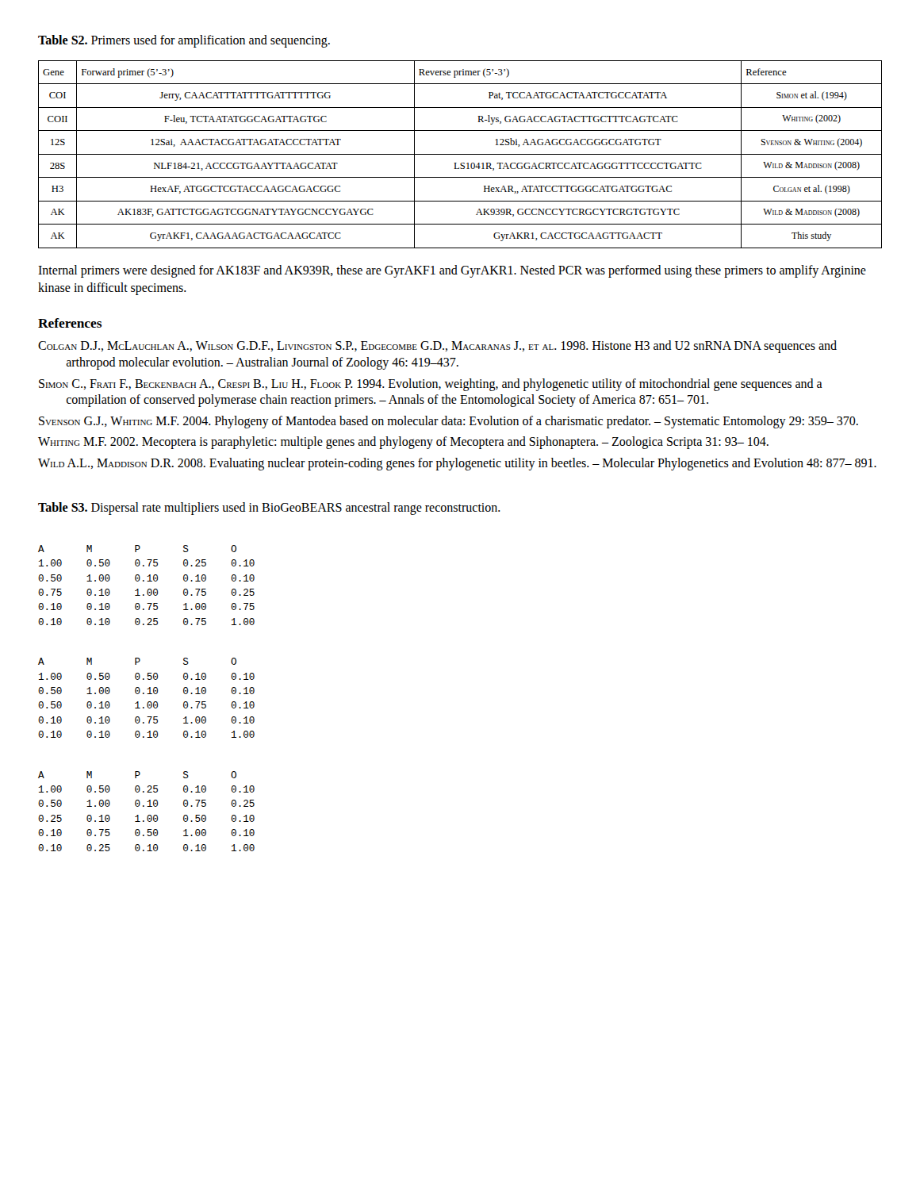Table S2. Primers used for amplification and sequencing.
| Gene | Forward primer (5’-3’) | Reverse primer (5’-3’) | Reference |
| --- | --- | --- | --- |
| COI | Jerry, CAACATTTATTTTGATTTTTTGG | Pat, TCCAATGCACTAATCTGCCATATTA | Simon et al. (1994) |
| COII | F-leu, TCTAATATGGCAGATTAGTGC | R-lys, GAGACCAGTACTTGCTTTCAGTCATC | Whiting (2002) |
| 12S | 12Sai, AAACTACGATTAGATACCCTATTAT | 12Sbi, AAGAGCGACGGGCGATGTGT | Svenson & Whiting (2004) |
| 28S | NLF184-21, ACCCGTGAAYTTAAGCATAT | LS1041R, TACGGACRTCCATCAGGGTTTCCCCTGATTC | Wild & Maddison (2008) |
| H3 | HexAF, ATGGCTCGTACCAAGCAGACGGC | HexAR,, ATATCCTTGGGCATGATGGTGAC | Colgan et al. (1998) |
| AK | AK183F, GATTCTGGAGTCGGNATYTAYGCNCCYGAYGC | AK939R, GCCNCCYTCRGCYTCRGTGTGYTC | Wild & Maddison (2008) |
| AK | GyrAKF1, CAAGAAGACTGACAAGCATCC | GyrAKR1, CACCTGCAAGTTGAACTT | This study |
Internal primers were designed for AK183F and AK939R, these are GyrAKF1 and GyrAKR1. Nested PCR was performed using these primers to amplify Arginine kinase in difficult specimens.
References
Colgan D.J., McLauchlan A., Wilson G.D.F., Livingston S.P., Edgecombe G.D., Macaranas J., et al. 1998. Histone H3 and U2 snRNA DNA sequences and arthropod molecular evolution. – Australian Journal of Zoology 46: 419–437.
Simon C., Frati F., Beckenbach A., Crespi B., Liu H., Flook P. 1994. Evolution, weighting, and phylogenetic utility of mitochondrial gene sequences and a compilation of conserved polymerase chain reaction primers. – Annals of the Entomological Society of America 87: 651– 701.
Svenson G.J., Whiting M.F. 2004. Phylogeny of Mantodea based on molecular data: Evolution of a charismatic predator. – Systematic Entomology 29: 359– 370.
Whiting M.F. 2002. Mecoptera is paraphyletic: multiple genes and phylogeny of Mecoptera and Siphonaptera. – Zoologica Scripta 31: 93– 104.
Wild A.L., Maddison D.R. 2008. Evaluating nuclear protein-coding genes for phylogenetic utility in beetles. – Molecular Phylogenetics and Evolution 48: 877– 891.
Table S3. Dispersal rate multipliers used in BioGeoBEARS ancestral range reconstruction.
A M P S O 1.00 0.50 0.75 0.25 0.10 0.50 1.00 0.10 0.10 0.10 0.75 0.10 1.00 0.75 0.25 0.10 0.10 0.75 1.00 0.75 0.10 0.10 0.25 0.75 1.00
A M P S O 1.00 0.50 0.50 0.10 0.10 0.50 1.00 0.10 0.10 0.10 0.50 0.10 1.00 0.75 0.10 0.10 0.10 0.75 1.00 0.10 0.10 0.10 0.10 0.10 1.00
A M P S O 1.00 0.50 0.25 0.10 0.10 0.50 1.00 0.10 0.75 0.25 0.25 0.10 1.00 0.50 0.10 0.10 0.75 0.50 1.00 0.10 0.10 0.25 0.10 0.10 1.00